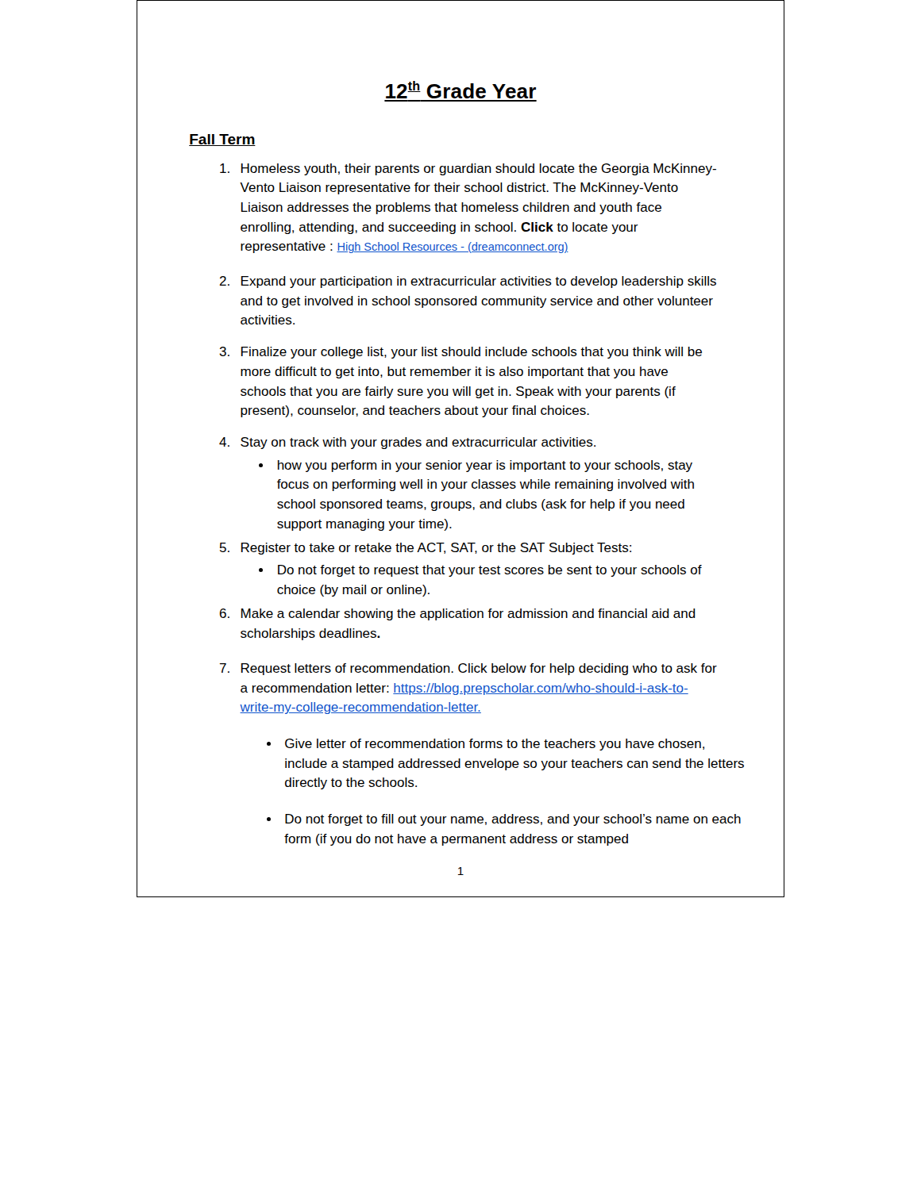12th Grade Year
Fall Term
Homeless youth, their parents or guardian should locate the Georgia McKinney-Vento Liaison representative for their school district. The McKinney-Vento Liaison addresses the problems that homeless children and youth face enrolling, attending, and succeeding in school. Click to locate your representative : High School Resources - (dreamconnect.org)
Expand your participation in extracurricular activities to develop leadership skills and to get involved in school sponsored community service and other volunteer activities.
Finalize your college list, your list should include schools that you think will be more difficult to get into, but remember it is also important that you have schools that you are fairly sure you will get in. Speak with your parents (if present), counselor, and teachers about your final choices.
Stay on track with your grades and extracurricular activities.
how you perform in your senior year is important to your schools, stay focus on performing well in your classes while remaining involved with school sponsored teams, groups, and clubs (ask for help if you need support managing your time).
Register to take or retake the ACT, SAT, or the SAT Subject Tests:
Do not forget to request that your test scores be sent to your schools of choice (by mail or online).
Make a calendar showing the application for admission and financial aid and scholarships deadlines.
Request letters of recommendation. Click below for help deciding who to ask for a recommendation letter: https://blog.prepscholar.com/who-should-i-ask-to-write-my-college-recommendation-letter.
Give letter of recommendation forms to the teachers you have chosen, include a stamped addressed envelope so your teachers can send the letters directly to the schools.
Do not forget to fill out your name, address, and your school’s name on each form (if you do not have a permanent address or stamped
1